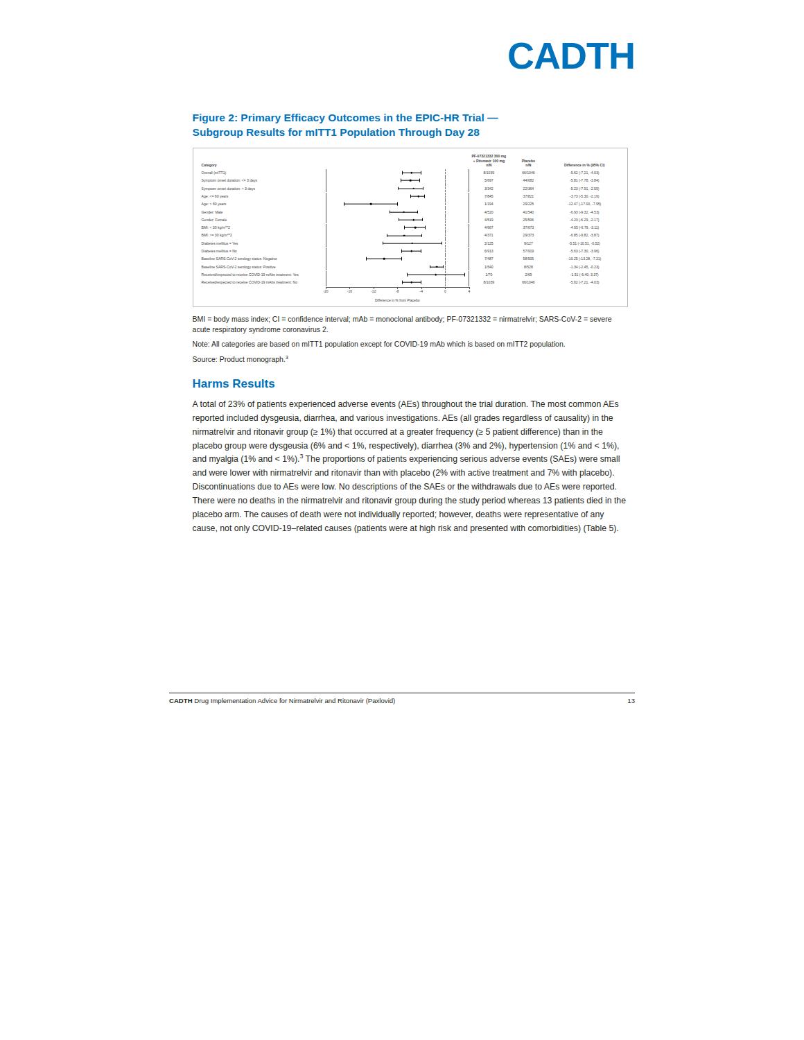CADTH
Figure 2: Primary Efficacy Outcomes in the EPIC-HR Trial —
Subgroup Results for mITT1 Population Through Day 28
| Category | | PF-07321332 300 mg + Ritonavir 100 mg n/N | Placebo n/N | Difference in % (95% CI) |
| --- | --- | --- | --- | --- |
| Overall (mITT1) | | 8/1039 | 66/1046 | -5.62 (-7.21, -4.03) |
| Symptom onset duration: <= 3 days | | 5/697 | 44/682 | -5.81 (-7.78, -3.84) |
| Symptom onset duration: > 3 days | | 3/342 | 22/364 | -5.23 (-7.91, -2.55) |
| Age: <= 60 years | | 7/845 | 37/821 | -3.73 (-5.30, -2.16) |
| Age: > 60 years | | 1/194 | 29/225 | -12.47 (-17.00, -7.95) |
| Gender: Male | | 4/520 | 41/540 | -6.93 (-9.32, -4.53) |
| Gender: Female | | 4/519 | 25/506 | -4.23 (-6.29, -2.17) |
| BMI: < 30 kg/m**2 | | 4/667 | 37/673 | -4.95 (-6.79, -3.11) |
| BMI: >= 30 kg/m**2 | | 4/371 | 29/373 | -6.85 (-9.82, -3.87) |
| Diabetes mellitus = Yes | | 2/125 | 9/127 | -5.51 (-10.51, -0.52) |
| Diabetes mellitus = No | | 6/913 | 57/919 | -5.63 (-7.30, -3.96) |
| Baseline SARS-CoV-2 serology status: Negative | | 7/487 | 58/505 | -10.25 (-13.28, -7.21) |
| Baseline SARS-CoV-2 serology status: Positive | | 1/540 | 8/528 | -1.34 (-2.45, -0.23) |
| Received/expected to receive COVID-19 mAbs treatment: Yes | | 1/70 | 2/69 | -1.51 (-6.40, 3.37) |
| Received/expected to receive COVID-19 mAbs treatment: No | | 8/1039 | 66/1046 | -5.62 (-7.21, -4.03) |
| | -20 -16 -12 -8 -4 0 4 Difference in % from Placebo | | | |
BMI = body mass index; CI = confidence interval; mAb = monoclonal antibody; PF-07321332 = nirmatrelvir; SARS-CoV-2 = severe acute respiratory syndrome coronavirus 2.
Note: All categories are based on mITT1 population except for COVID-19 mAb which is based on mITT2 population.
Source: Product monograph.3
Harms Results
A total of 23% of patients experienced adverse events (AEs) throughout the trial duration. The most common AEs reported included dysgeusia, diarrhea, and various investigations. AEs (all grades regardless of causality) in the nirmatrelvir and ritonavir group (≥ 1%) that occurred at a greater frequency (≥ 5 patient difference) than in the placebo group were dysgeusia (6% and < 1%, respectively), diarrhea (3% and 2%), hypertension (1% and < 1%), and myalgia (1% and < 1%).3 The proportions of patients experiencing serious adverse events (SAEs) were small and were lower with nirmatrelvir and ritonavir than with placebo (2% with active treatment and 7% with placebo). Discontinuations due to AEs were low. No descriptions of the SAEs or the withdrawals due to AEs were reported. There were no deaths in the nirmatrelvir and ritonavir group during the study period whereas 13 patients died in the placebo arm. The causes of death were not individually reported; however, deaths were representative of any cause, not only COVID-19–related causes (patients were at high risk and presented with comorbidities) (Table 5).
CADTH Drug Implementation Advice for Nirmatrelvir and Ritonavir (Paxlovid)
13